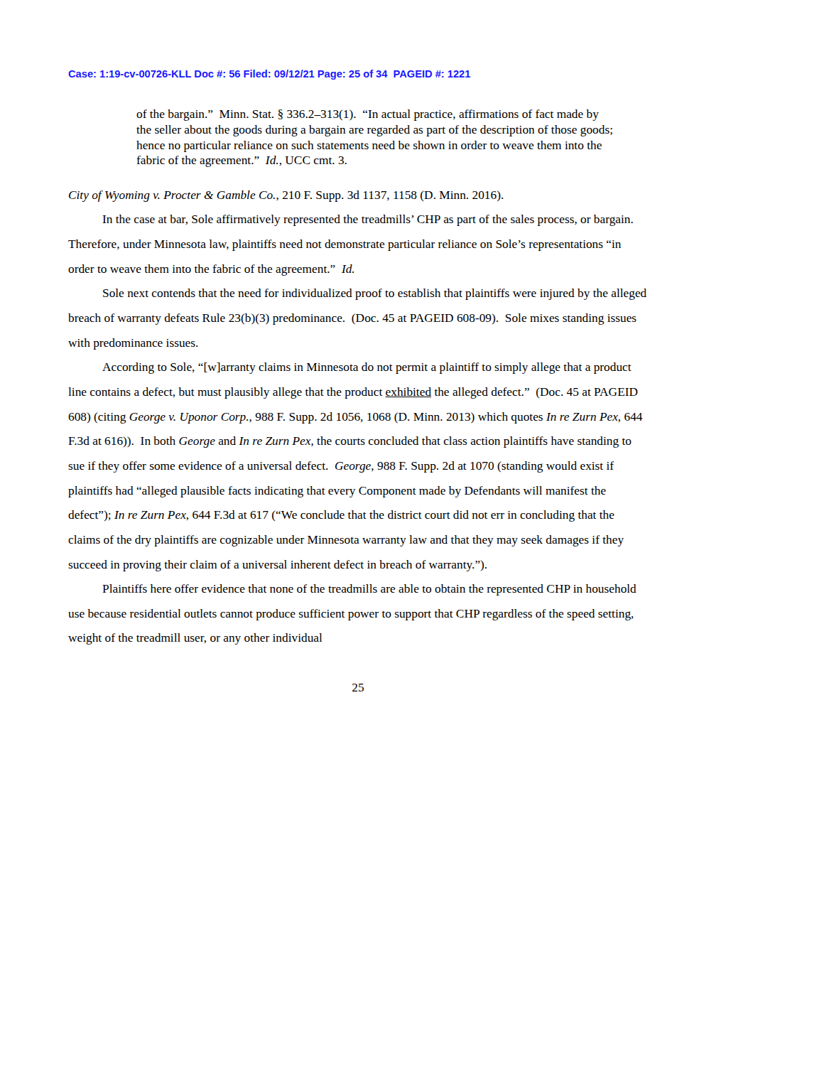Case: 1:19-cv-00726-KLL Doc #: 56 Filed: 09/12/21 Page: 25 of 34 PAGEID #: 1221
of the bargain.” Minn. Stat. § 336.2–313(1). “In actual practice, affirmations of fact made by the seller about the goods during a bargain are regarded as part of the description of those goods; hence no particular reliance on such statements need be shown in order to weave them into the fabric of the agreement.” Id., UCC cmt. 3.
City of Wyoming v. Procter & Gamble Co., 210 F. Supp. 3d 1137, 1158 (D. Minn. 2016).
In the case at bar, Sole affirmatively represented the treadmills’ CHP as part of the sales process, or bargain. Therefore, under Minnesota law, plaintiffs need not demonstrate particular reliance on Sole’s representations “in order to weave them into the fabric of the agreement.” Id.
Sole next contends that the need for individualized proof to establish that plaintiffs were injured by the alleged breach of warranty defeats Rule 23(b)(3) predominance. (Doc. 45 at PAGEID 608-09). Sole mixes standing issues with predominance issues.
According to Sole, “[w]arranty claims in Minnesota do not permit a plaintiff to simply allege that a product line contains a defect, but must plausibly allege that the product exhibited the alleged defect.” (Doc. 45 at PAGEID 608) (citing George v. Uponor Corp., 988 F. Supp. 2d 1056, 1068 (D. Minn. 2013) which quotes In re Zurn Pex, 644 F.3d at 616)). In both George and In re Zurn Pex, the courts concluded that class action plaintiffs have standing to sue if they offer some evidence of a universal defect. George, 988 F. Supp. 2d at 1070 (standing would exist if plaintiffs had “alleged plausible facts indicating that every Component made by Defendants will manifest the defect”); In re Zurn Pex, 644 F.3d at 617 (“We conclude that the district court did not err in concluding that the claims of the dry plaintiffs are cognizable under Minnesota warranty law and that they may seek damages if they succeed in proving their claim of a universal inherent defect in breach of warranty.”).
Plaintiffs here offer evidence that none of the treadmills are able to obtain the represented CHP in household use because residential outlets cannot produce sufficient power to support that CHP regardless of the speed setting, weight of the treadmill user, or any other individual
25